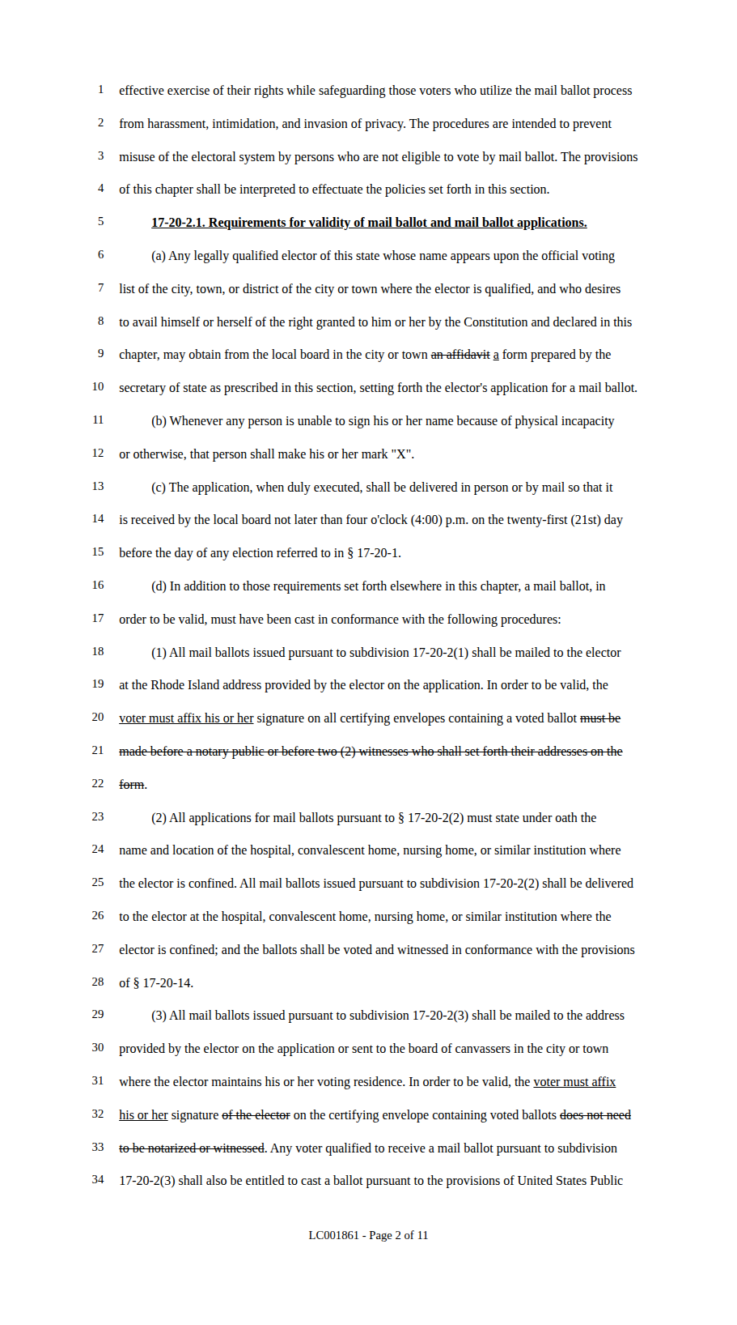effective exercise of their rights while safeguarding those voters who utilize the mail ballot process
from harassment, intimidation, and invasion of privacy. The procedures are intended to prevent
misuse of the electoral system by persons who are not eligible to vote by mail ballot. The provisions
of this chapter shall be interpreted to effectuate the policies set forth in this section.
17-20-2.1. Requirements for validity of mail ballot and mail ballot applications.
(a) Any legally qualified elector of this state whose name appears upon the official voting
list of the city, town, or district of the city or town where the elector is qualified, and who desires
to avail himself or herself of the right granted to him or her by the Constitution and declared in this
chapter, may obtain from the local board in the city or town an affidavit a form prepared by the
secretary of state as prescribed in this section, setting forth the elector's application for a mail ballot.
(b) Whenever any person is unable to sign his or her name because of physical incapacity
or otherwise, that person shall make his or her mark "X".
(c) The application, when duly executed, shall be delivered in person or by mail so that it
is received by the local board not later than four o'clock (4:00) p.m. on the twenty-first (21st) day
before the day of any election referred to in § 17-20-1.
(d) In addition to those requirements set forth elsewhere in this chapter, a mail ballot, in
order to be valid, must have been cast in conformance with the following procedures:
(1) All mail ballots issued pursuant to subdivision 17-20-2(1) shall be mailed to the elector
at the Rhode Island address provided by the elector on the application. In order to be valid, the
voter must affix his or her signature on all certifying envelopes containing a voted ballot must be
made before a notary public or before two (2) witnesses who shall set forth their addresses on the
form.
(2) All applications for mail ballots pursuant to § 17-20-2(2) must state under oath the
name and location of the hospital, convalescent home, nursing home, or similar institution where
the elector is confined. All mail ballots issued pursuant to subdivision 17-20-2(2) shall be delivered
to the elector at the hospital, convalescent home, nursing home, or similar institution where the
elector is confined; and the ballots shall be voted and witnessed in conformance with the provisions
of § 17-20-14.
(3) All mail ballots issued pursuant to subdivision 17-20-2(3) shall be mailed to the address
provided by the elector on the application or sent to the board of canvassers in the city or town
where the elector maintains his or her voting residence. In order to be valid, the voter must affix
his or her signature of the elector on the certifying envelope containing voted ballots does not need
to be notarized or witnessed. Any voter qualified to receive a mail ballot pursuant to subdivision
17-20-2(3) shall also be entitled to cast a ballot pursuant to the provisions of United States Public
LC001861 - Page 2 of 11